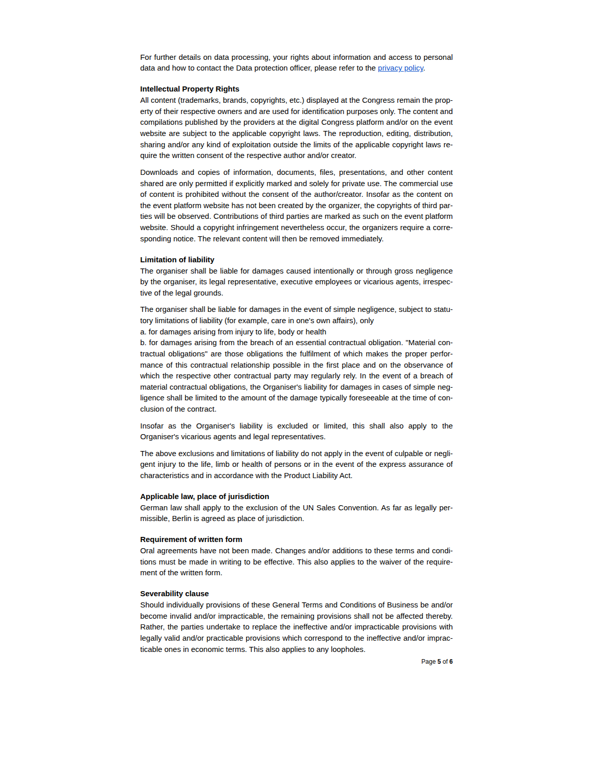For further details on data processing, your rights about information and access to personal data and how to contact the Data protection officer, please refer to the privacy policy.
Intellectual Property Rights
All content (trademarks, brands, copyrights, etc.) displayed at the Congress remain the property of their respective owners and are used for identification purposes only. The content and compilations published by the providers at the digital Congress platform and/or on the event website are subject to the applicable copyright laws. The reproduction, editing, distribution, sharing and/or any kind of exploitation outside the limits of the applicable copyright laws require the written consent of the respective author and/or creator.
Downloads and copies of information, documents, files, presentations, and other content shared are only permitted if explicitly marked and solely for private use. The commercial use of content is prohibited without the consent of the author/creator. Insofar as the content on the event platform website has not been created by the organizer, the copyrights of third parties will be observed. Contributions of third parties are marked as such on the event platform website. Should a copyright infringement nevertheless occur, the organizers require a corresponding notice. The relevant content will then be removed immediately.
Limitation of liability
The organiser shall be liable for damages caused intentionally or through gross negligence by the organiser, its legal representative, executive employees or vicarious agents, irrespective of the legal grounds.
The organiser shall be liable for damages in the event of simple negligence, subject to statutory limitations of liability (for example, care in one's own affairs), only
a. for damages arising from injury to life, body or health
b. for damages arising from the breach of an essential contractual obligation. "Material contractual obligations" are those obligations the fulfilment of which makes the proper performance of this contractual relationship possible in the first place and on the observance of which the respective other contractual party may regularly rely. In the event of a breach of material contractual obligations, the Organiser's liability for damages in cases of simple negligence shall be limited to the amount of the damage typically foreseeable at the time of conclusion of the contract.
Insofar as the Organiser's liability is excluded or limited, this shall also apply to the Organiser's vicarious agents and legal representatives.
The above exclusions and limitations of liability do not apply in the event of culpable or negligent injury to the life, limb or health of persons or in the event of the express assurance of characteristics and in accordance with the Product Liability Act.
Applicable law, place of jurisdiction
German law shall apply to the exclusion of the UN Sales Convention. As far as legally permissible, Berlin is agreed as place of jurisdiction.
Requirement of written form
Oral agreements have not been made. Changes and/or additions to these terms and conditions must be made in writing to be effective. This also applies to the waiver of the requirement of the written form.
Severability clause
Should individually provisions of these General Terms and Conditions of Business be and/or become invalid and/or impracticable, the remaining provisions shall not be affected thereby. Rather, the parties undertake to replace the ineffective and/or impracticable provisions with legally valid and/or practicable provisions which correspond to the ineffective and/or impracticable ones in economic terms. This also applies to any loopholes.
Page 5 of 6